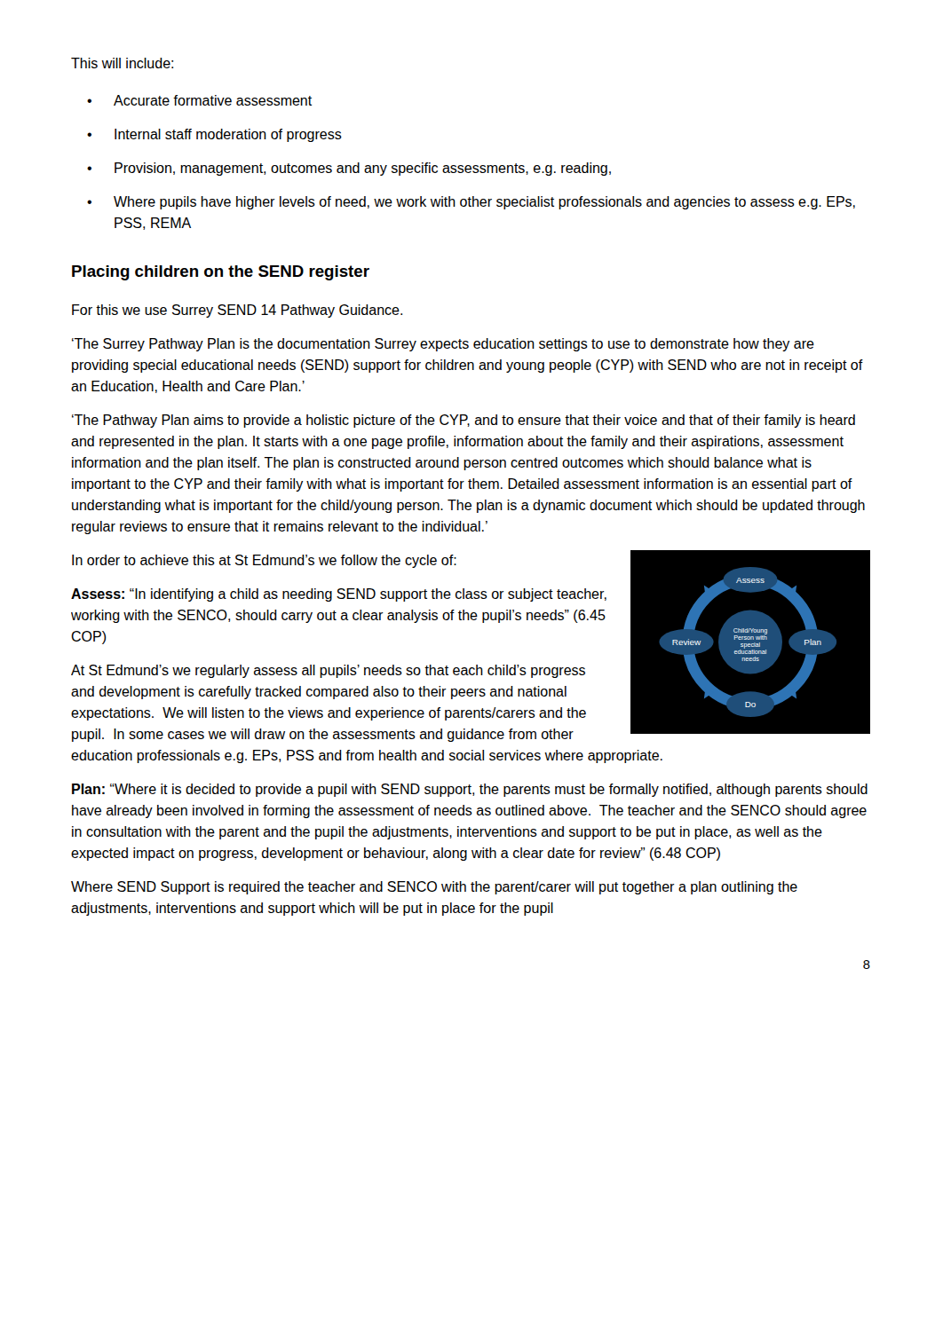This will include:
Accurate formative assessment
Internal staff moderation of progress
Provision, management, outcomes and any specific assessments, e.g. reading,
Where pupils have higher levels of need, we work with other specialist professionals and agencies to assess e.g. EPs, PSS, REMA
Placing children on the SEND register
For this we use Surrey SEND 14 Pathway Guidance.
‘The Surrey Pathway Plan is the documentation Surrey expects education settings to use to demonstrate how they are providing special educational needs (SEND) support for children and young people (CYP) with SEND who are not in receipt of an Education, Health and Care Plan.’
‘The Pathway Plan aims to provide a holistic picture of the CYP, and to ensure that their voice and that of their family is heard and represented in the plan. It starts with a one page profile, information about the family and their aspirations, assessment information and the plan itself. The plan is constructed around person centred outcomes which should balance what is important to the CYP and their family with what is important for them. Detailed assessment information is an essential part of understanding what is important for the child/young person. The plan is a dynamic document which should be updated through regular reviews to ensure that it remains relevant to the individual.’
Child/Young Person with special educational needs Assess Plan Do Review
In order to achieve this at St Edmund’s we follow the cycle of:
Assess: “In identifying a child as needing SEND support the class or subject teacher, working with the SENCO, should carry out a clear analysis of the pupil’s needs” (6.45 COP)
At St Edmund’s we regularly assess all pupils’ needs so that each child’s progress and development is carefully tracked compared also to their peers and national expectations. We will listen to the views and experience of parents/carers and the pupil. In some cases we will draw on the assessments and guidance from other education professionals e.g. EPs, PSS and from health and social services where appropriate.
Plan: “Where it is decided to provide a pupil with SEND support, the parents must be formally notified, although parents should have already been involved in forming the assessment of needs as outlined above. The teacher and the SENCO should agree in consultation with the parent and the pupil the adjustments, interventions and support to be put in place, as well as the expected impact on progress, development or behaviour, along with a clear date for review” (6.48 COP)
Where SEND Support is required the teacher and SENCO with the parent/carer will put together a plan outlining the adjustments, interventions and support which will be put in place for the pupil
8